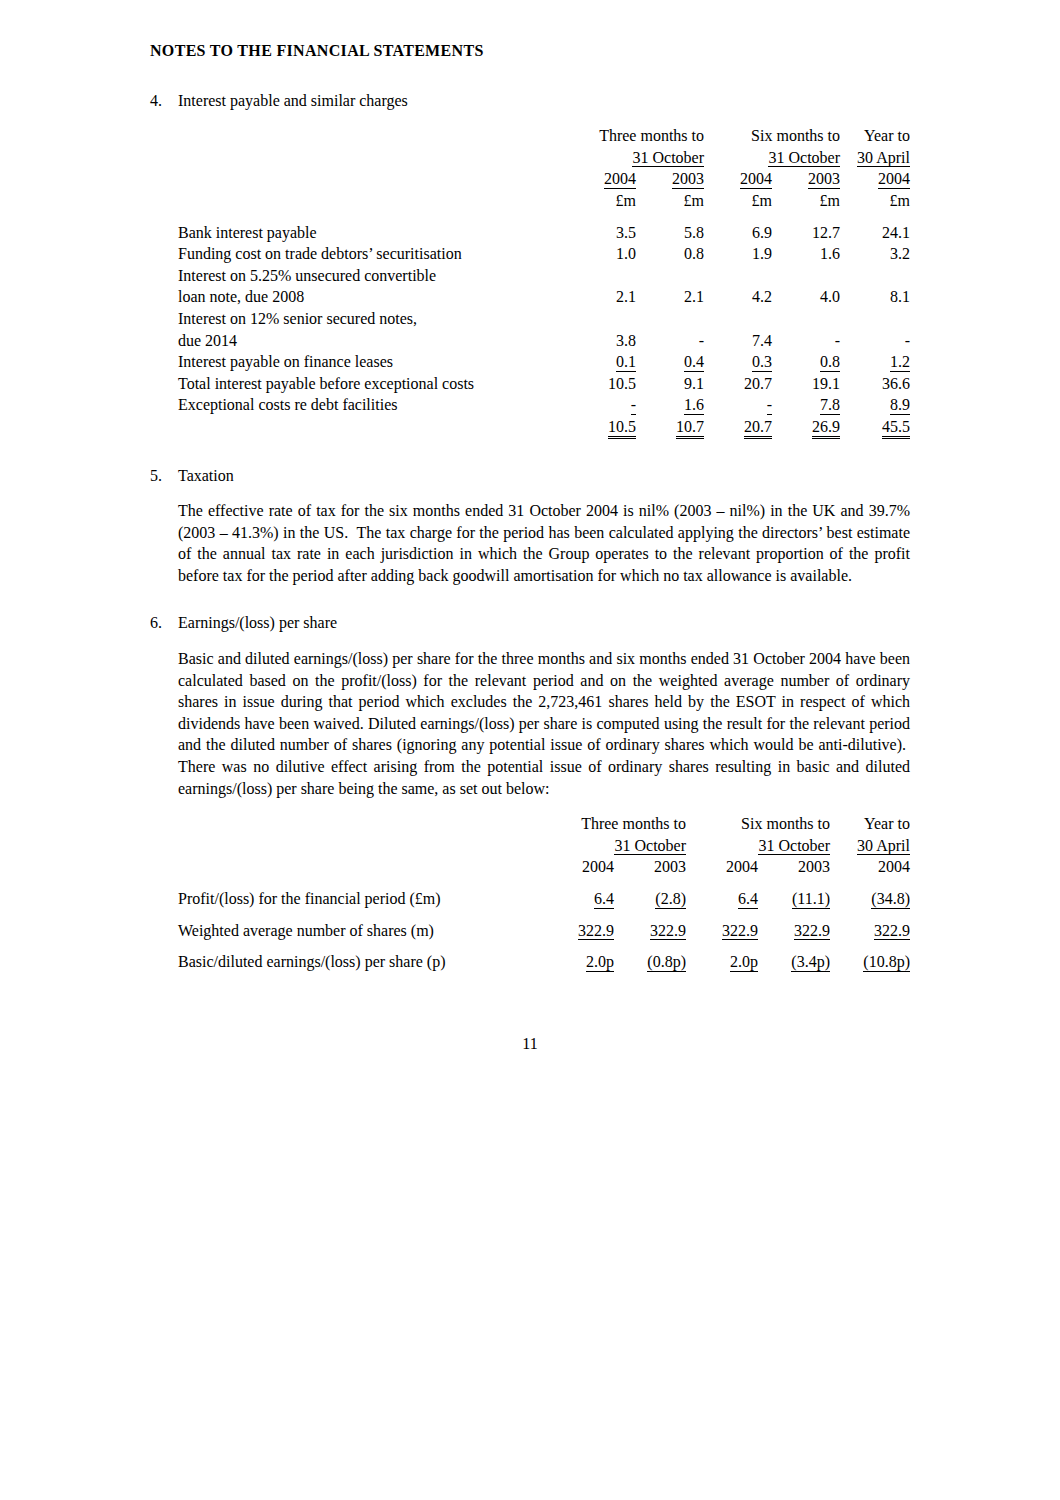NOTES TO THE FINANCIAL STATEMENTS
4.
Interest payable and similar charges
| | Three months to | Six months to | Year to |
| | 31 October | 31 October | 30 April |
| | 2004 | 2003 | 2004 | 2003 | 2004 |
| | £m | £m | £m | £m | £m |
| Bank interest payable | 3.5 | 5.8 | 6.9 | 12.7 | 24.1 |
| Funding cost on trade debtors’ securitisation | 1.0 | 0.8 | 1.9 | 1.6 | 3.2 |
| Interest on 5.25% unsecured convertible | | | | | |
| loan note, due 2008 | 2.1 | 2.1 | 4.2 | 4.0 | 8.1 |
| Interest on 12% senior secured notes, | | | | | |
| due 2014 | 3.8 | - | 7.4 | - | - |
| Interest payable on finance leases | 0.1 | 0.4 | 0.3 | 0.8 | 1.2 |
| Total interest payable before exceptional costs | 10.5 | 9.1 | 20.7 | 19.1 | 36.6 |
| Exceptional costs re debt facilities | - | 1.6 | - | 7.8 | 8.9 |
| | 10.5 | 10.7 | 20.7 | 26.9 | 45.5 |
5.
Taxation
The effective rate of tax for the six months ended 31 October 2004 is nil% (2003 – nil%) in the UK and 39.7% (2003 – 41.3%) in the US. The tax charge for the period has been calculated applying the directors’ best estimate of the annual tax rate in each jurisdiction in which the Group operates to the relevant proportion of the profit before tax for the period after adding back goodwill amortisation for which no tax allowance is available.
6.
Earnings/(loss) per share
Basic and diluted earnings/(loss) per share for the three months and six months ended 31 October 2004 have been calculated based on the profit/(loss) for the relevant period and on the weighted average number of ordinary shares in issue during that period which excludes the 2,723,461 shares held by the ESOT in respect of which dividends have been waived. Diluted earnings/(loss) per share is computed using the result for the relevant period and the diluted number of shares (ignoring any potential issue of ordinary shares which would be anti-dilutive). There was no dilutive effect arising from the potential issue of ordinary shares resulting in basic and diluted earnings/(loss) per share being the same, as set out below:
| | Three months to | Six months to | Year to |
| | 31 October | 31 October | 30 April |
| | 2004 | 2003 | 2004 | 2003 | 2004 |
| Profit/(loss) for the financial period (£m) | 6.4 | (2.8) | 6.4 | (11.1) | (34.8) |
| Weighted average number of shares (m) | 322.9 | 322.9 | 322.9 | 322.9 | 322.9 |
| Basic/diluted earnings/(loss) per share (p) | 2.0p | (0.8p) | 2.0p | (3.4p) | (10.8p) |
11